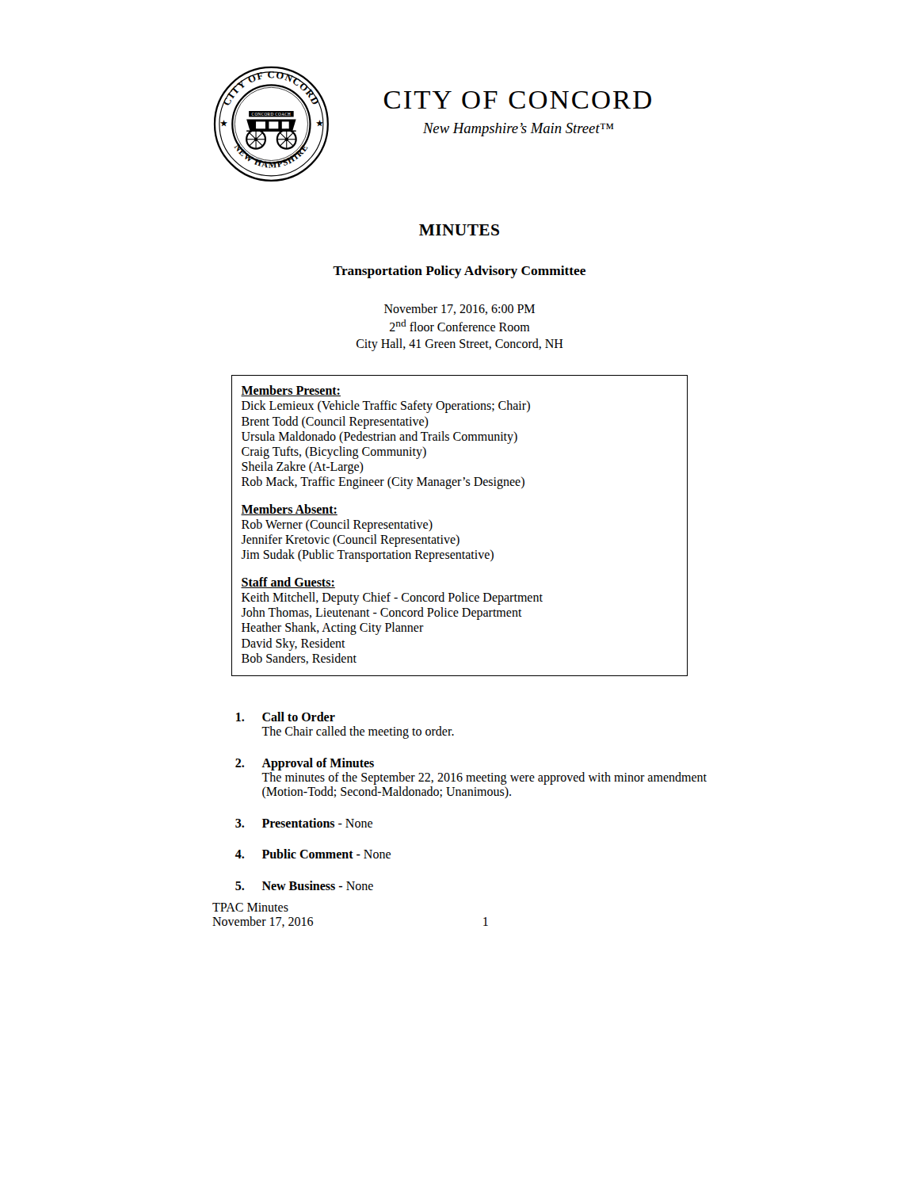CITY OF CONCORD NEW HAMPSHIRE ★ ★ CONCORD COACH
CITY OF CONCORD
New Hampshire’s Main Street™
MINUTES
Transportation Policy Advisory Committee
November 17, 2016, 6:00 PM
2nd floor Conference Room
City Hall, 41 Green Street, Concord, NH
Members Present:
Dick Lemieux (Vehicle Traffic Safety Operations; Chair)
Brent Todd (Council Representative)
Ursula Maldonado (Pedestrian and Trails Community)
Craig Tufts, (Bicycling Community)
Sheila Zakre (At-Large)
Rob Mack, Traffic Engineer (City Manager’s Designee)
Members Absent:
Rob Werner (Council Representative)
Jennifer Kretovic (Council Representative)
Jim Sudak (Public Transportation Representative)
Staff and Guests:
Keith Mitchell, Deputy Chief - Concord Police Department
John Thomas, Lieutenant - Concord Police Department
Heather Shank, Acting City Planner
David Sky, Resident
Bob Sanders, Resident
Call to Order
The Chair called the meeting to order.
Approval of Minutes
The minutes of the September 22, 2016 meeting were approved with minor amendment (Motion-Todd; Second-Maldonado; Unanimous).
Presentations - None
Public Comment - None
New Business - None
TPAC Minutes
November 17, 20161